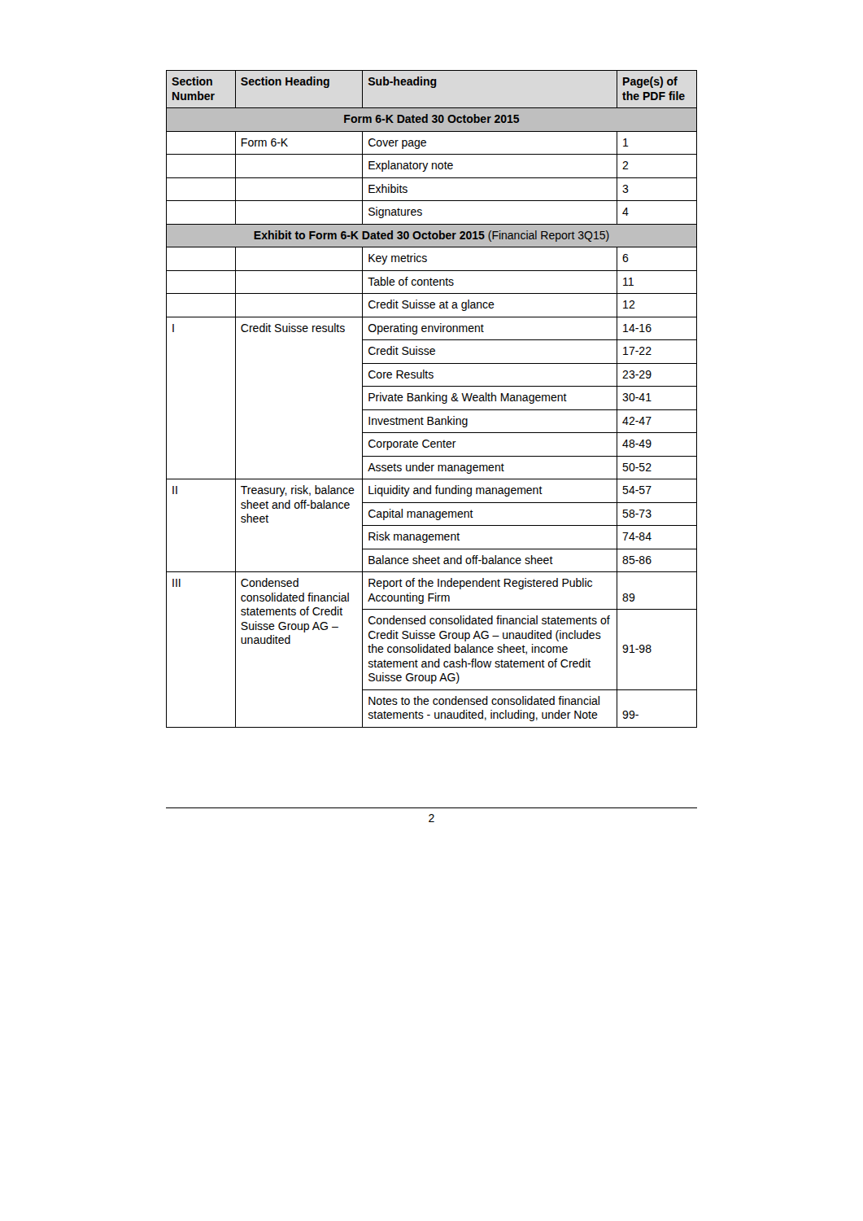| Section Number | Section Heading | Sub-heading | Page(s) of the PDF file |
| --- | --- | --- | --- |
| Form 6-K Dated 30 October 2015 |
| | Form 6-K | Cover page | 1 |
| | | Explanatory note | 2 |
| | | Exhibits | 3 |
| | | Signatures | 4 |
| Exhibit to Form 6-K Dated 30 October 2015 (Financial Report 3Q15) |
| | | Key metrics | 6 |
| | | Table of contents | 11 |
| | | Credit Suisse at a glance | 12 |
| I | Credit Suisse results | Operating environment | 14-16 |
| Credit Suisse | 17-22 |
| Core Results | 23-29 |
| Private Banking & Wealth Management | 30-41 |
| Investment Banking | 42-47 |
| Corporate Center | 48-49 |
| Assets under management | 50-52 |
| II | Treasury, risk, balance sheet and off-balance sheet | Liquidity and funding management | 54-57 |
| Capital management | 58-73 |
| Risk management | 74-84 |
| Balance sheet and off-balance sheet | 85-86 |
| III | Condensed consolidated financial statements of Credit Suisse Group AG – unaudited | Report of the Independent Registered Public Accounting Firm | 89 |
| Condensed consolidated financial statements of Credit Suisse Group AG – unaudited (includes the consolidated balance sheet, income statement and cash-flow statement of Credit Suisse Group AG) | 91-98 |
| Notes to the condensed consolidated financial statements - unaudited, including, under Note | 99- |
2